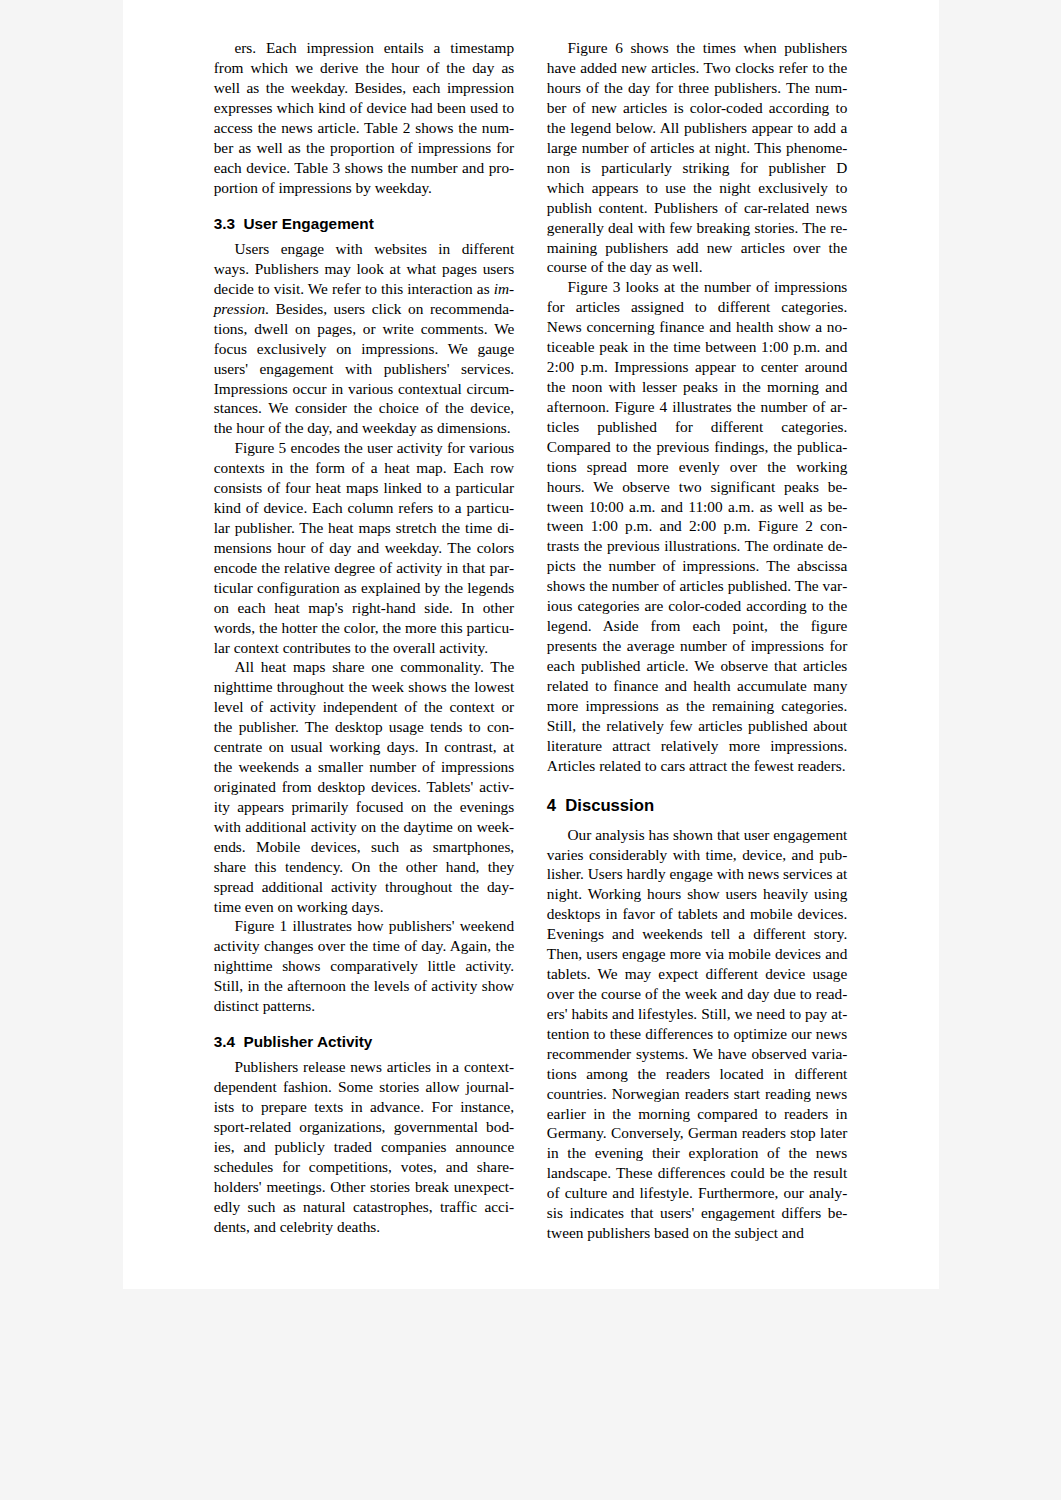ers. Each impression entails a timestamp from which we derive the hour of the day as well as the weekday. Besides, each impression expresses which kind of device had been used to access the news article. Table 2 shows the number as well as the proportion of impressions for each device. Table 3 shows the number and proportion of impressions by weekday.
3.3 User Engagement
Users engage with websites in different ways. Publishers may look at what pages users decide to visit. We refer to this interaction as impression. Besides, users click on recommendations, dwell on pages, or write comments. We focus exclusively on impressions. We gauge users' engagement with publishers' services. Impressions occur in various contextual circumstances. We consider the choice of the device, the hour of the day, and weekday as dimensions.
Figure 5 encodes the user activity for various contexts in the form of a heat map. Each row consists of four heat maps linked to a particular kind of device. Each column refers to a particular publisher. The heat maps stretch the time dimensions hour of day and weekday. The colors encode the relative degree of activity in that particular configuration as explained by the legends on each heat map's right-hand side. In other words, the hotter the color, the more this particular context contributes to the overall activity.
All heat maps share one commonality. The nighttime throughout the week shows the lowest level of activity independent of the context or the publisher. The desktop usage tends to concentrate on usual working days. In contrast, at the weekends a smaller number of impressions originated from desktop devices. Tablets' activity appears primarily focused on the evenings with additional activity on the daytime on weekends. Mobile devices, such as smartphones, share this tendency. On the other hand, they spread additional activity throughout the daytime even on working days.
Figure 1 illustrates how publishers' weekend activity changes over the time of day. Again, the nighttime shows comparatively little activity. Still, in the afternoon the levels of activity show distinct patterns.
3.4 Publisher Activity
Publishers release news articles in a context-dependent fashion. Some stories allow journalists to prepare texts in advance. For instance, sport-related organizations, governmental bodies, and publicly traded companies announce schedules for competitions, votes, and shareholders' meetings. Other stories break unexpectedly such as natural catastrophes, traffic accidents, and celebrity deaths.
Figure 6 shows the times when publishers have added new articles. Two clocks refer to the hours of the day for three publishers. The number of new articles is color-coded according to the legend below. All publishers appear to add a large number of articles at night. This phenomenon is particularly striking for publisher D which appears to use the night exclusively to publish content. Publishers of car-related news generally deal with few breaking stories. The remaining publishers add new articles over the course of the day as well.
Figure 3 looks at the number of impressions for articles assigned to different categories. News concerning finance and health show a noticeable peak in the time between 1:00 p.m. and 2:00 p.m. Impressions appear to center around the noon with lesser peaks in the morning and afternoon. Figure 4 illustrates the number of articles published for different categories. Compared to the previous findings, the publications spread more evenly over the working hours. We observe two significant peaks between 10:00 a.m. and 11:00 a.m. as well as between 1:00 p.m. and 2:00 p.m. Figure 2 contrasts the previous illustrations. The ordinate depicts the number of impressions. The abscissa shows the number of articles published. The various categories are color-coded according to the legend. Aside from each point, the figure presents the average number of impressions for each published article. We observe that articles related to finance and health accumulate many more impressions as the remaining categories. Still, the relatively few articles published about literature attract relatively more impressions. Articles related to cars attract the fewest readers.
4 Discussion
Our analysis has shown that user engagement varies considerably with time, device, and publisher. Users hardly engage with news services at night. Working hours show users heavily using desktops in favor of tablets and mobile devices. Evenings and weekends tell a different story. Then, users engage more via mobile devices and tablets. We may expect different device usage over the course of the week and day due to readers' habits and lifestyles. Still, we need to pay attention to these differences to optimize our news recommender systems. We have observed variations among the readers located in different countries. Norwegian readers start reading news earlier in the morning compared to readers in Germany. Conversely, German readers stop later in the evening their exploration of the news landscape. These differences could be the result of culture and lifestyle. Furthermore, our analysis indicates that users' engagement differs between publishers based on the subject and